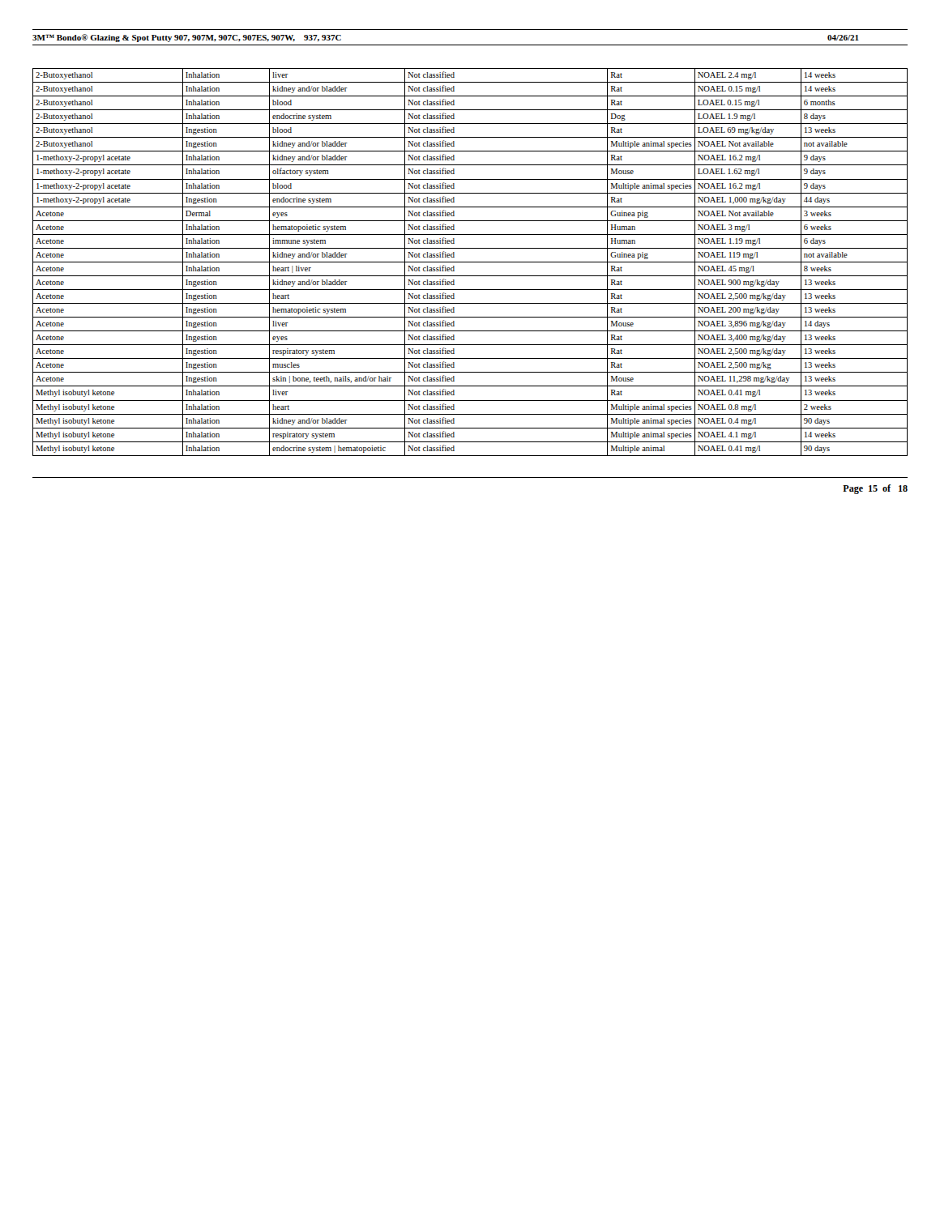3M™ Bondo® Glazing & Spot Putty 907, 907M, 907C, 907ES, 907W, 937, 937C 04/26/21
| 2-Butoxyethanol | Inhalation | liver | Not classified | Rat | NOAEL 2.4 mg/l | 14 weeks |
| 2-Butoxyethanol | Inhalation | kidney and/or bladder | Not classified | Rat | NOAEL 0.15 mg/l | 14 weeks |
| 2-Butoxyethanol | Inhalation | blood | Not classified | Rat | LOAEL 0.15 mg/l | 6 months |
| 2-Butoxyethanol | Inhalation | endocrine system | Not classified | Dog | LOAEL 1.9 mg/l | 8 days |
| 2-Butoxyethanol | Ingestion | blood | Not classified | Rat | LOAEL 69 mg/kg/day | 13 weeks |
| 2-Butoxyethanol | Ingestion | kidney and/or bladder | Not classified | Multiple animal species | NOAEL Not available | not available |
| 1-methoxy-2-propyl acetate | Inhalation | kidney and/or bladder | Not classified | Rat | NOAEL 16.2 mg/l | 9 days |
| 1-methoxy-2-propyl acetate | Inhalation | olfactory system | Not classified | Mouse | LOAEL 1.62 mg/l | 9 days |
| 1-methoxy-2-propyl acetate | Inhalation | blood | Not classified | Multiple animal species | NOAEL 16.2 mg/l | 9 days |
| 1-methoxy-2-propyl acetate | Ingestion | endocrine system | Not classified | Rat | NOAEL 1,000 mg/kg/day | 44 days |
| Acetone | Dermal | eyes | Not classified | Guinea pig | NOAEL Not available | 3 weeks |
| Acetone | Inhalation | hematopoietic system | Not classified | Human | NOAEL 3 mg/l | 6 weeks |
| Acetone | Inhalation | immune system | Not classified | Human | NOAEL 1.19 mg/l | 6 days |
| Acetone | Inhalation | kidney and/or bladder | Not classified | Guinea pig | NOAEL 119 mg/l | not available |
| Acetone | Inhalation | heart / liver | Not classified | Rat | NOAEL 45 mg/l | 8 weeks |
| Acetone | Ingestion | kidney and/or bladder | Not classified | Rat | NOAEL 900 mg/kg/day | 13 weeks |
| Acetone | Ingestion | heart | Not classified | Rat | NOAEL 2,500 mg/kg/day | 13 weeks |
| Acetone | Ingestion | hematopoietic system | Not classified | Rat | NOAEL 200 mg/kg/day | 13 weeks |
| Acetone | Ingestion | liver | Not classified | Mouse | NOAEL 3,896 mg/kg/day | 14 days |
| Acetone | Ingestion | eyes | Not classified | Rat | NOAEL 3,400 mg/kg/day | 13 weeks |
| Acetone | Ingestion | respiratory system | Not classified | Rat | NOAEL 2,500 mg/kg/day | 13 weeks |
| Acetone | Ingestion | muscles | Not classified | Rat | NOAEL 2,500 mg/kg | 13 weeks |
| Acetone | Ingestion | skin / bone, teeth, nails, and/or hair | Not classified | Mouse | NOAEL 11,298 mg/kg/day | 13 weeks |
| Methyl isobutyl ketone | Inhalation | liver | Not classified | Rat | NOAEL 0.41 mg/l | 13 weeks |
| Methyl isobutyl ketone | Inhalation | heart | Not classified | Multiple animal species | NOAEL 0.8 mg/l | 2 weeks |
| Methyl isobutyl ketone | Inhalation | kidney and/or bladder | Not classified | Multiple animal species | NOAEL 0.4 mg/l | 90 days |
| Methyl isobutyl ketone | Inhalation | respiratory system | Not classified | Multiple animal species | NOAEL 4.1 mg/l | 14 weeks |
| Methyl isobutyl ketone | Inhalation | endocrine system / hematopoietic | Not classified | Multiple animal | NOAEL 0.41 mg/l | 90 days |
Page 15 of 18